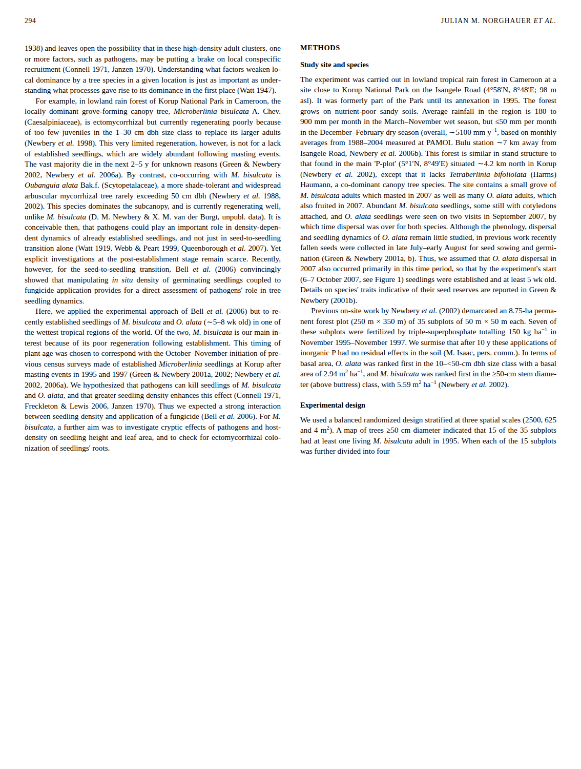294 Julian M. Norghauer et al.
1938) and leaves open the possibility that in these high-density adult clusters, one or more factors, such as pathogens, may be putting a brake on local conspecific recruitment (Connell 1971, Janzen 1970). Understanding what factors weaken local dominance by a tree species in a given location is just as important as understanding what processes gave rise to its dominance in the first place (Watt 1947).
For example, in lowland rain forest of Korup National Park in Cameroon, the locally dominant grove-forming canopy tree, Microberlinia bisulcata A. Chev. (Caesalpiniaceae), is ectomycorrhizal but currently regenerating poorly because of too few juveniles in the 1–30 cm dbh size class to replace its larger adults (Newbery et al. 1998). This very limited regeneration, however, is not for a lack of established seedlings, which are widely abundant following masting events. The vast majority die in the next 2–5 y for unknown reasons (Green & Newbery 2002, Newbery et al. 2006a). By contrast, co-occurring with M. bisulcata is Oubanguia alata Bak.f. (Scytopetalaceae), a more shade-tolerant and widespread arbuscular mycorrhizal tree rarely exceeding 50 cm dbh (Newbery et al. 1988, 2002). This species dominates the subcanopy, and is currently regenerating well, unlike M. bisulcata (D. M. Newbery & X. M. van der Burgt, unpubl. data). It is conceivable then, that pathogens could play an important role in density-dependent dynamics of already established seedlings, and not just in seed-to-seedling transition alone (Watt 1919, Webb & Peart 1999, Queenborough et al. 2007). Yet explicit investigations at the post-establishment stage remain scarce. Recently, however, for the seed-to-seedling transition, Bell et al. (2006) convincingly showed that manipulating in situ density of germinating seedlings coupled to fungicide application provides for a direct assessment of pathogens' role in tree seedling dynamics.
Here, we applied the experimental approach of Bell et al. (2006) but to recently established seedlings of M. bisulcata and O. alata (∼5–8 wk old) in one of the wettest tropical regions of the world. Of the two, M. bisulcata is our main interest because of its poor regeneration following establishment. This timing of plant age was chosen to correspond with the October–November initiation of previous census surveys made of established Microberlinia seedlings at Korup after masting events in 1995 and 1997 (Green & Newbery 2001a, 2002; Newbery et al. 2002, 2006a). We hypothesized that pathogens can kill seedlings of M. bisulcata and O. alata, and that greater seedling density enhances this effect (Connell 1971, Freckleton & Lewis 2006, Janzen 1970). Thus we expected a strong interaction between seedling density and application of a fungicide (Bell et al. 2006). For M. bisulcata, a further aim was to investigate cryptic effects of pathogens and host-density on seedling height and leaf area, and to check for ectomycorrhizal colonization of seedlings' roots.
METHODS
Study site and species
The experiment was carried out in lowland tropical rain forest in Cameroon at a site close to Korup National Park on the Isangele Road (4°58′N, 8°48′E; 98 m asl). It was formerly part of the Park until its annexation in 1995. The forest grows on nutrient-poor sandy soils. Average rainfall in the region is 180 to 900 mm per month in the March–November wet season, but ≤50 mm per month in the December–February dry season (overall, ∼5100 mm y−1, based on monthly averages from 1988–2004 measured at PAMOL Bulu station ∼7 km away from Isangele Road, Newbery et al. 2006b). This forest is similar in stand structure to that found in the main 'P-plot' (5°1′N, 8°49′E) situated ∼4.2 km north in Korup (Newbery et al. 2002), except that it lacks Tetraberlinia bifoliolata (Harms) Haumann, a co-dominant canopy tree species. The site contains a small grove of M. bisulcata adults which masted in 2007 as well as many O. alata adults, which also fruited in 2007. Abundant M. bisulcata seedlings, some still with cotyledons attached, and O. alata seedlings were seen on two visits in September 2007, by which time dispersal was over for both species. Although the phenology, dispersal and seedling dynamics of O. alata remain little studied, in previous work recently fallen seeds were collected in late July–early August for seed sowing and germination (Green & Newbery 2001a, b). Thus, we assumed that O. alata dispersal in 2007 also occurred primarily in this time period, so that by the experiment's start (6–7 October 2007, see Figure 1) seedlings were established and at least 5 wk old. Details on species' traits indicative of their seed reserves are reported in Green & Newbery (2001b).
Previous on-site work by Newbery et al. (2002) demarcated an 8.75-ha permanent forest plot (250 m × 350 m) of 35 subplots of 50 m × 50 m each. Seven of these subplots were fertilized by triple-superphosphate totalling 150 kg ha−1 in November 1995–November 1997. We surmise that after 10 y these applications of inorganic P had no residual effects in the soil (M. Isaac, pers. comm.). In terms of basal area, O. alata was ranked first in the 10–<50-cm dbh size class with a basal area of 2.94 m2 ha−1, and M. bisulcata was ranked first in the ≥50-cm stem diameter (above buttress) class, with 5.59 m2 ha−1 (Newbery et al. 2002).
Experimental design
We used a balanced randomized design stratified at three spatial scales (2500, 625 and 4 m2). A map of trees ≥50 cm diameter indicated that 15 of the 35 subplots had at least one living M. bisulcata adult in 1995. When each of the 15 subplots was further divided into four